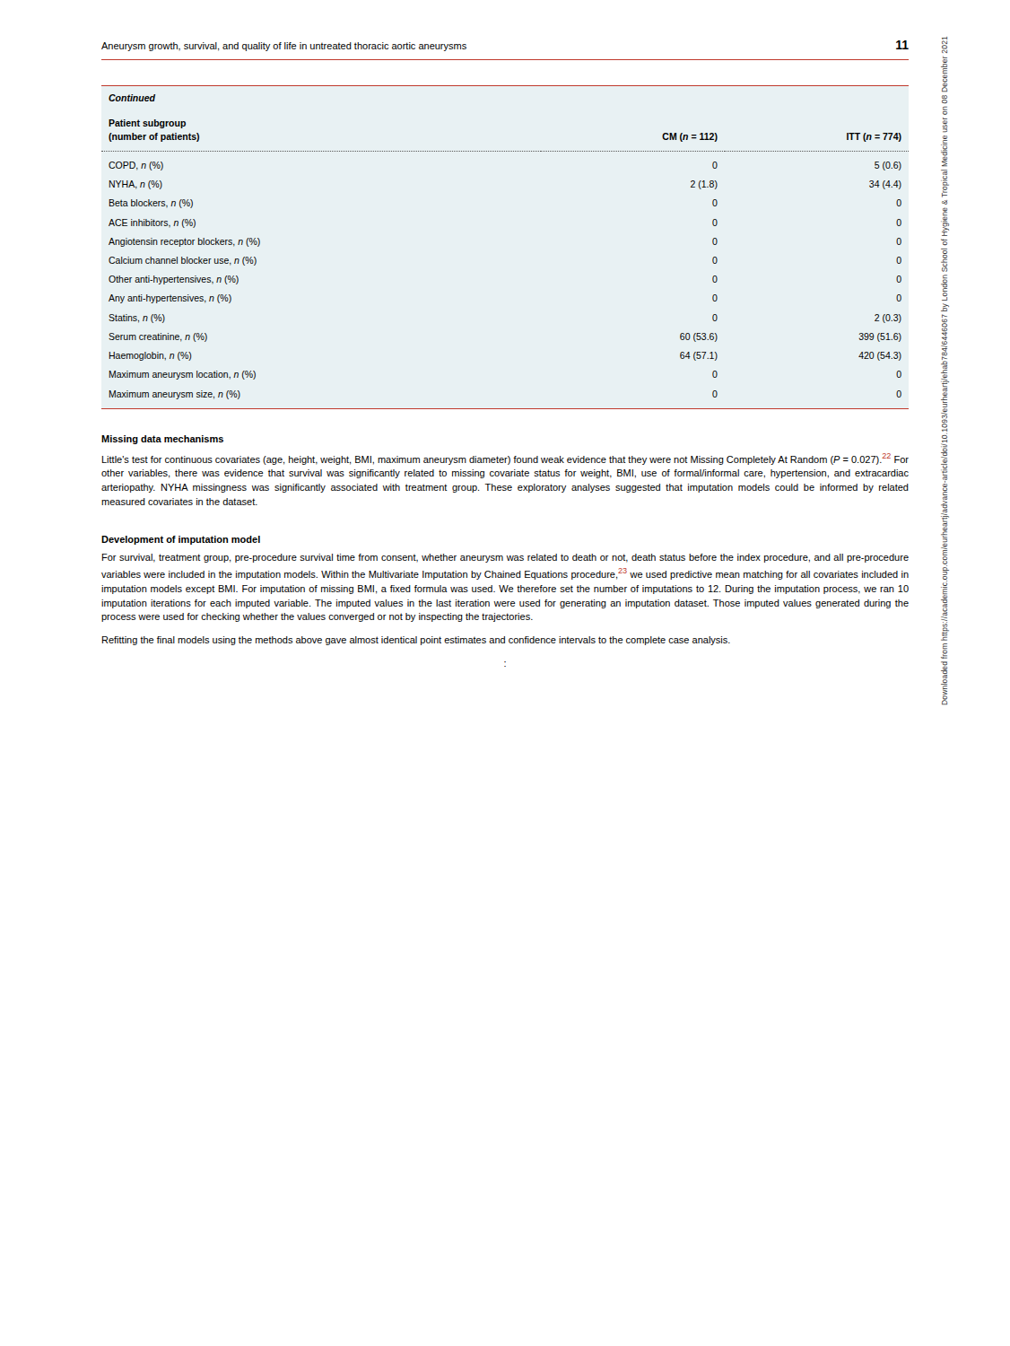Downloaded from https://academic.oup.com/eurheartj/advance-article/doi/10.1093/eurheartj/ehab784/6446067 by London School of Hygiene & Tropical Medicine user on 08 December 2021
Aneurysm growth, survival, and quality of life in untreated thoracic aortic aneurysms
11
Continued
| Patient subgroup (number of patients) | CM ( n = 112) | ITT ( n = 774) |
| --- | --- | --- |
| COPD, n (%) | 0 | 5 (0.6) |
| NYHA, n (%) | 2 (1.8) | 34 (4.4) |
| Beta blockers, n (%) | 0 | 0 |
| ACE inhibitors, n (%) | 0 | 0 |
| Angiotensin receptor blockers, n (%) | 0 | 0 |
| Calcium channel blocker use, n (%) | 0 | 0 |
| Other anti-hypertensives, n (%) | 0 | 0 |
| Any anti-hypertensives, n (%) | 0 | 0 |
| Statins, n (%) | 0 | 2 (0.3) |
| Serum creatinine, n (%) | 60 (53.6) | 399 (51.6) |
| Haemoglobin, n (%) | 64 (57.1) | 420 (54.3) |
| Maximum aneurysm location, n (%) | 0 | 0 |
| Maximum aneurysm size, n (%) | 0 | 0 |
Missing data mechanisms
Little's test for continuous covariates (age, height, weight, BMI, maximum aneurysm diameter) found weak evidence that they were not Missing Completely At Random (P = 0.027).22 For other variables, there was evidence that survival was significantly related to missing covariate status for weight, BMI, use of formal/informal care, hypertension, and extracardiac arteriopathy. NYHA missingness was significantly associated with treatment group. These exploratory analyses suggested that imputation models could be informed by related measured covariates in the dataset.
Development of imputation model
For survival, treatment group, pre-procedure survival time from consent, whether aneurysm was related to death or not, death status before the index procedure, and all pre-procedure variables were included in the imputation models. Within the Multivariate Imputation by Chained Equations procedure,23 we used predictive mean matching for all covariates included in imputation models except BMI. For imputation of missing BMI, a fixed formula was used. We therefore set the number of imputations to 12. During the imputation process, we ran 10 imputation iterations for each imputed variable. The imputed values in the last iteration were used for generating an imputation dataset. Those imputed values generated during the process were used for checking whether the values converged or not by inspecting the trajectories.
Refitting the final models using the methods above gave almost identical point estimates and confidence intervals to the complete case analysis.
: